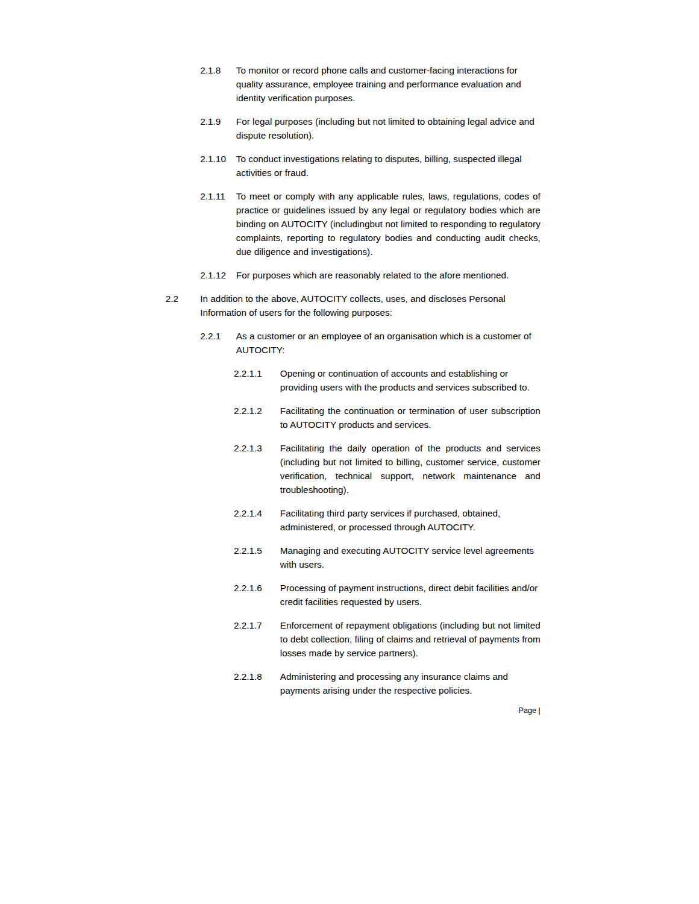2.1.8
To monitor or record phone calls and customer-facing interactions for quality assurance, employee training and performance evaluation and identity verification purposes.
2.1.9
For legal purposes (including but not limited to obtaining legal advice and dispute resolution).
2.1.10
To conduct investigations relating to disputes, billing, suspected illegal activities or fraud.
2.1.11
To meet or comply with any applicable rules, laws, regulations, codes of practice or guidelines issued by any legal or regulatory bodies which are binding on AUTOCITY (includingbut not limited to responding to regulatory complaints, reporting to regulatory bodies and conducting audit checks, due diligence and investigations).
2.1.12
For purposes which are reasonably related to the afore mentioned.
2.2
In addition to the above, AUTOCITY collects, uses, and discloses Personal Information of users for the following purposes:
2.2.1
As a customer or an employee of an organisation which is a customer of AUTOCITY:
2.2.1.1
Opening or continuation of accounts and establishing or providing users with the products and services subscribed to.
2.2.1.2
Facilitating the continuation or termination of user subscription to AUTOCITY products and services.
2.2.1.3
Facilitating the daily operation of the products and services (including but not limited to billing, customer service, customer verification, technical support, network maintenance and troubleshooting).
2.2.1.4
Facilitating third party services if purchased, obtained, administered, or processed through AUTOCITY.
2.2.1.5
Managing and executing AUTOCITY service level agreements with users.
2.2.1.6
Processing of payment instructions, direct debit facilities and/or credit facilities requested by users.
2.2.1.7
Enforcement of repayment obligations (including but not limited to debt collection, filing of claims and retrieval of payments from losses made by service partners).
2.2.1.8
Administering and processing any insurance claims and payments arising under the respective policies.
Page |